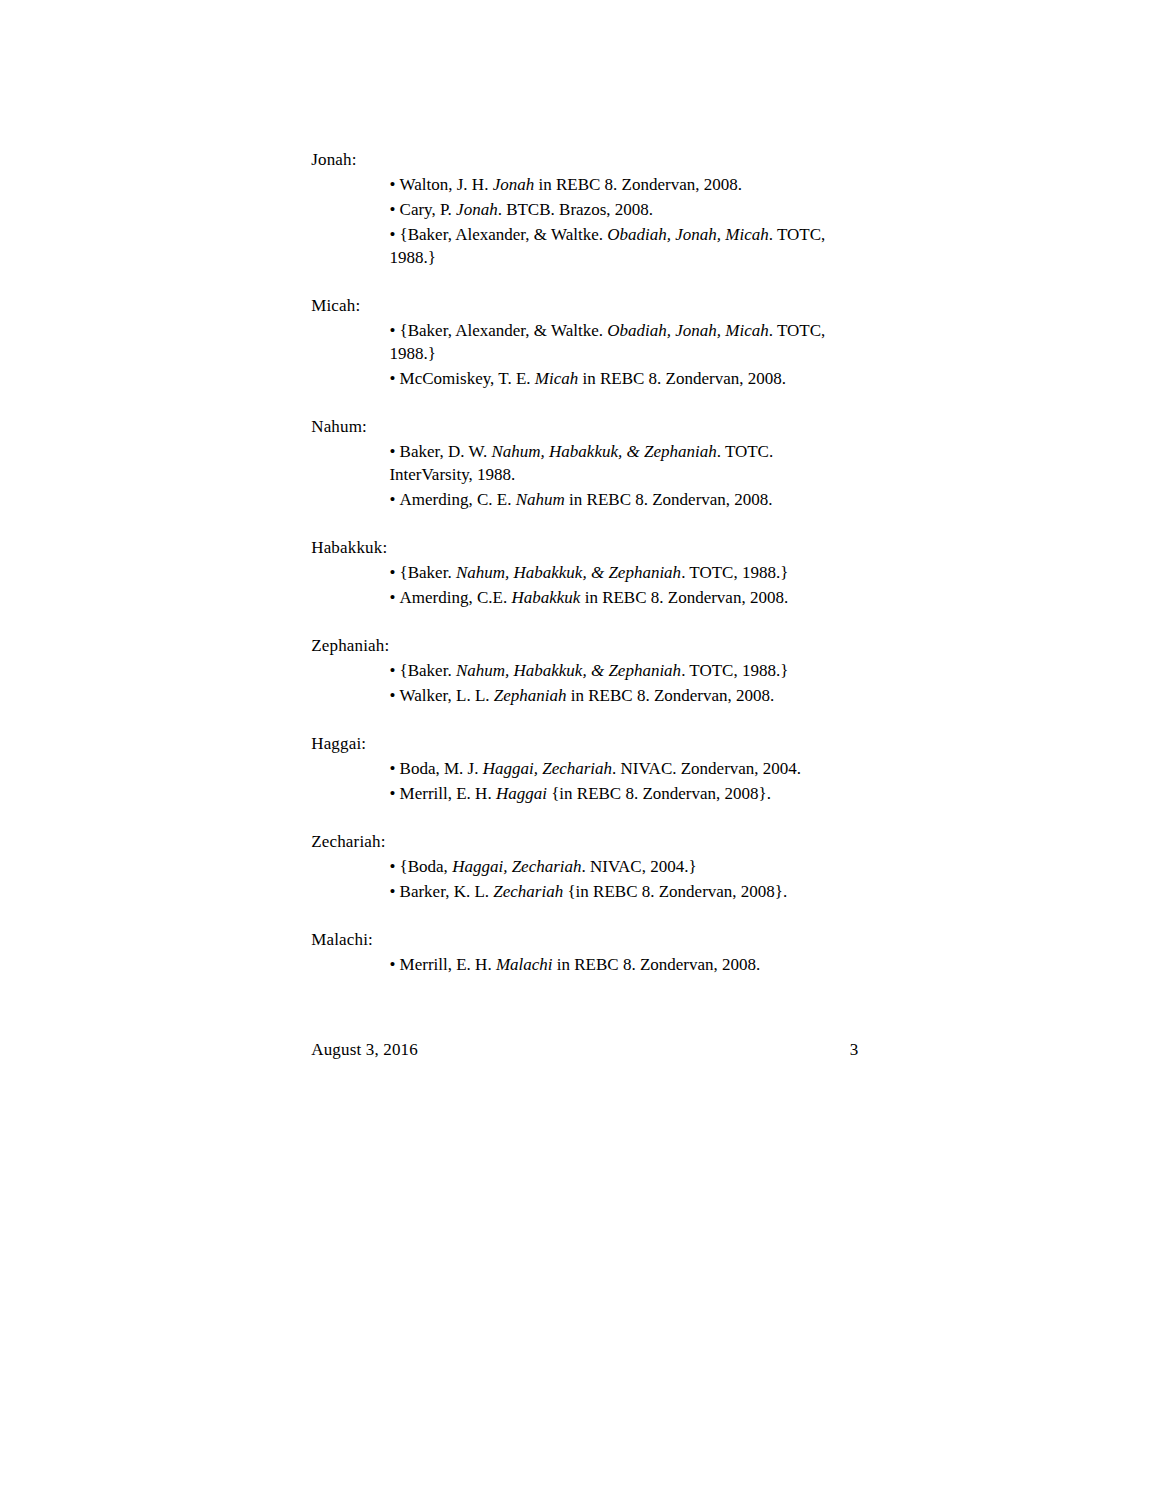Jonah:
Walton, J. H. Jonah in REBC 8. Zondervan, 2008.
Cary, P. Jonah. BTCB. Brazos, 2008.
{Baker, Alexander, & Waltke. Obadiah, Jonah, Micah. TOTC, 1988.}
Micah:
{Baker, Alexander, & Waltke. Obadiah, Jonah, Micah. TOTC, 1988.}
McComiskey, T. E. Micah in REBC 8. Zondervan, 2008.
Nahum:
Baker, D. W. Nahum, Habakkuk, & Zephaniah. TOTC. InterVarsity, 1988.
Amerding, C. E. Nahum in REBC 8. Zondervan, 2008.
Habakkuk:
{Baker. Nahum, Habakkuk, & Zephaniah. TOTC, 1988.}
Amerding, C.E. Habakkuk in REBC 8. Zondervan, 2008.
Zephaniah:
{Baker. Nahum, Habakkuk, & Zephaniah. TOTC, 1988.}
Walker, L. L. Zephaniah in REBC 8. Zondervan, 2008.
Haggai:
Boda, M. J. Haggai, Zechariah. NIVAC. Zondervan, 2004.
Merrill, E. H. Haggai {in REBC 8. Zondervan, 2008}.
Zechariah:
{Boda, Haggai, Zechariah. NIVAC, 2004.}
Barker, K. L. Zechariah {in REBC 8. Zondervan, 2008}.
Malachi:
Merrill, E. H. Malachi in REBC 8. Zondervan, 2008.
August 3, 2016 3